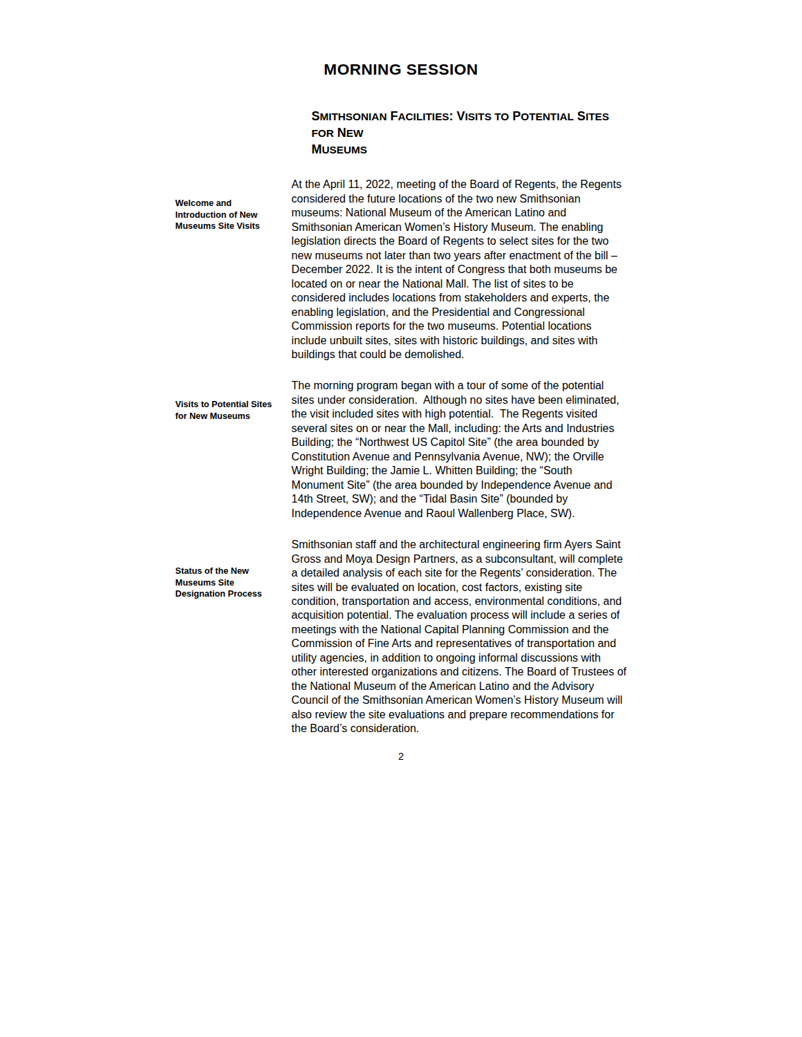MORNING SESSION
SMITHSONIAN FACILITIES: VISITS TO POTENTIAL SITES FOR NEW
MUSEUMS
Welcome and Introduction of New Museums Site Visits
At the April 11, 2022, meeting of the Board of Regents, the Regents considered the future locations of the two new Smithsonian museums: National Museum of the American Latino and Smithsonian American Women’s History Museum. The enabling legislation directs the Board of Regents to select sites for the two new museums not later than two years after enactment of the bill – December 2022. It is the intent of Congress that both museums be located on or near the National Mall. The list of sites to be considered includes locations from stakeholders and experts, the enabling legislation, and the Presidential and Congressional Commission reports for the two museums. Potential locations include unbuilt sites, sites with historic buildings, and sites with buildings that could be demolished.
Visits to Potential Sites for New Museums
The morning program began with a tour of some of the potential sites under consideration. Although no sites have been eliminated, the visit included sites with high potential. The Regents visited several sites on or near the Mall, including: the Arts and Industries Building; the “Northwest US Capitol Site” (the area bounded by Constitution Avenue and Pennsylvania Avenue, NW); the Orville Wright Building; the Jamie L. Whitten Building; the “South Monument Site” (the area bounded by Independence Avenue and 14th Street, SW); and the “Tidal Basin Site” (bounded by Independence Avenue and Raoul Wallenberg Place, SW).
Status of the New Museums Site Designation Process
Smithsonian staff and the architectural engineering firm Ayers Saint Gross and Moya Design Partners, as a subconsultant, will complete a detailed analysis of each site for the Regents’ consideration. The sites will be evaluated on location, cost factors, existing site condition, transportation and access, environmental conditions, and acquisition potential. The evaluation process will include a series of meetings with the National Capital Planning Commission and the Commission of Fine Arts and representatives of transportation and utility agencies, in addition to ongoing informal discussions with other interested organizations and citizens. The Board of Trustees of the National Museum of the American Latino and the Advisory Council of the Smithsonian American Women’s History Museum will also review the site evaluations and prepare recommendations for the Board’s consideration.
2